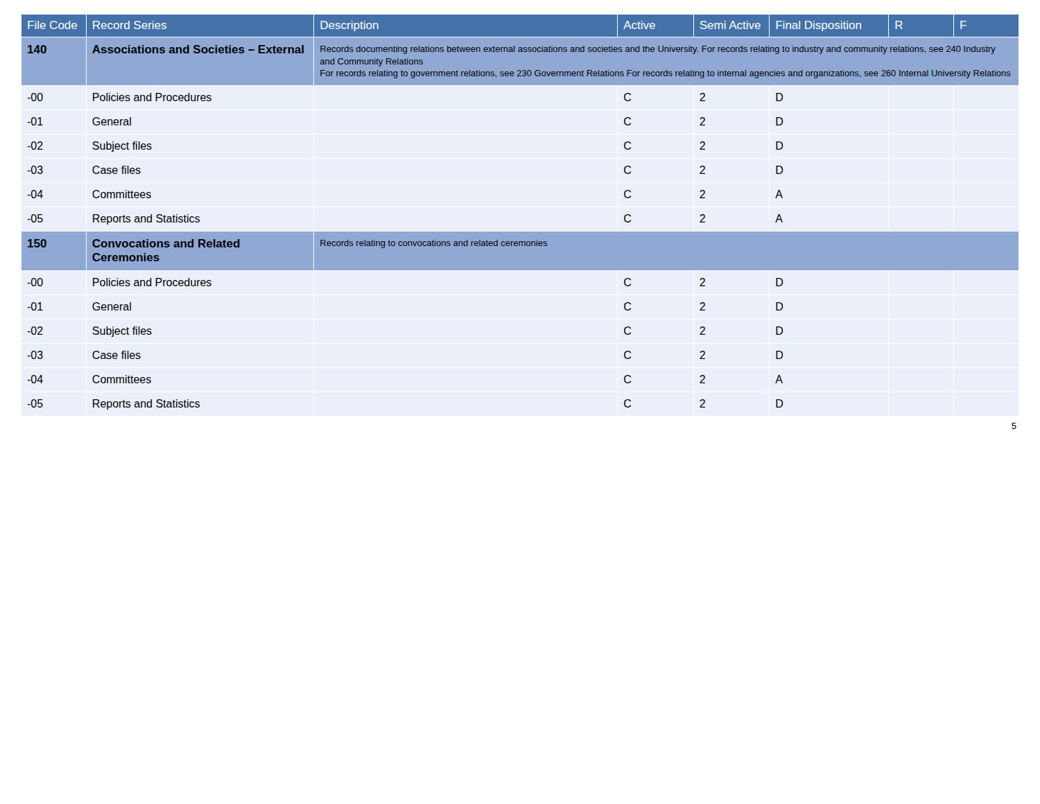| File Code | Record Series | Description | Active | Semi Active | Final Disposition | R | F |
| --- | --- | --- | --- | --- | --- | --- | --- |
| 140 | Associations and Societies – External | Records documenting relations between external associations and societies and the University. For records relating to industry and community relations, see 240 Industry and Community Relations For records relating to government relations, see 230 Government Relations For records relating to internal agencies and organizations, see 260 Internal University Relations |
| -00 | Policies and Procedures | | C | 2 | D | | |
| -01 | General | | C | 2 | D | | |
| -02 | Subject files | | C | 2 | D | | |
| -03 | Case files | | C | 2 | D | | |
| -04 | Committees | | C | 2 | A | | |
| -05 | Reports and Statistics | | C | 2 | A | | |
| 150 | Convocations and Related Ceremonies | Records relating to convocations and related ceremonies |
| -00 | Policies and Procedures | | C | 2 | D | | |
| -01 | General | | C | 2 | D | | |
| -02 | Subject files | | C | 2 | D | | |
| -03 | Case files | | C | 2 | D | | |
| -04 | Committees | | C | 2 | A | | |
| -05 | Reports and Statistics | | C | 2 | D | | |
5